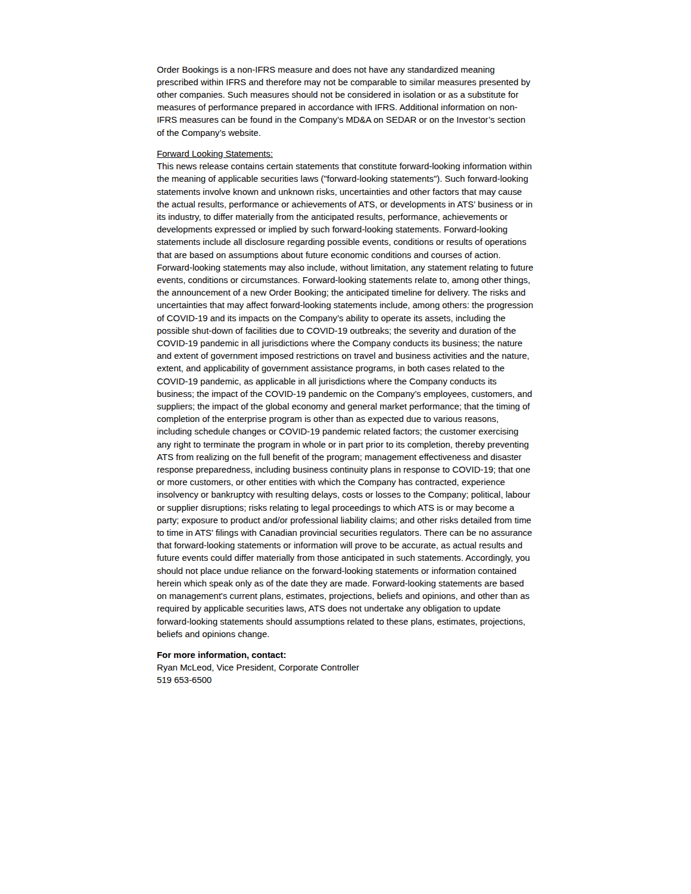Order Bookings is a non-IFRS measure and does not have any standardized meaning prescribed within IFRS and therefore may not be comparable to similar measures presented by other companies. Such measures should not be considered in isolation or as a substitute for measures of performance prepared in accordance with IFRS. Additional information on non-IFRS measures can be found in the Company’s MD&A on SEDAR or on the Investor’s section of the Company’s website.
Forward Looking Statements:
This news release contains certain statements that constitute forward-looking information within the meaning of applicable securities laws ("forward-looking statements"). Such forward-looking statements involve known and unknown risks, uncertainties and other factors that may cause the actual results, performance or achievements of ATS, or developments in ATS’ business or in its industry, to differ materially from the anticipated results, performance, achievements or developments expressed or implied by such forward-looking statements. Forward-looking statements include all disclosure regarding possible events, conditions or results of operations that are based on assumptions about future economic conditions and courses of action. Forward-looking statements may also include, without limitation, any statement relating to future events, conditions or circumstances. Forward-looking statements relate to, among other things, the announcement of a new Order Booking; the anticipated timeline for delivery. The risks and uncertainties that may affect forward-looking statements include, among others: the progression of COVID-19 and its impacts on the Company’s ability to operate its assets, including the possible shut-down of facilities due to COVID-19 outbreaks; the severity and duration of the COVID-19 pandemic in all jurisdictions where the Company conducts its business; the nature and extent of government imposed restrictions on travel and business activities and the nature, extent, and applicability of government assistance programs, in both cases related to the COVID-19 pandemic, as applicable in all jurisdictions where the Company conducts its business; the impact of the COVID-19 pandemic on the Company’s employees, customers, and suppliers; the impact of the global economy and general market performance; that the timing of completion of the enterprise program is other than as expected due to various reasons, including schedule changes or COVID-19 pandemic related factors; the customer exercising any right to terminate the program in whole or in part prior to its completion, thereby preventing ATS from realizing on the full benefit of the program; management effectiveness and disaster response preparedness, including business continuity plans in response to COVID-19; that one or more customers, or other entities with which the Company has contracted, experience insolvency or bankruptcy with resulting delays, costs or losses to the Company; political, labour or supplier disruptions; risks relating to legal proceedings to which ATS is or may become a party; exposure to product and/or professional liability claims; and other risks detailed from time to time in ATS' filings with Canadian provincial securities regulators. There can be no assurance that forward-looking statements or information will prove to be accurate, as actual results and future events could differ materially from those anticipated in such statements. Accordingly, you should not place undue reliance on the forward-looking statements or information contained herein which speak only as of the date they are made. Forward-looking statements are based on management's current plans, estimates, projections, beliefs and opinions, and other than as required by applicable securities laws, ATS does not undertake any obligation to update forward-looking statements should assumptions related to these plans, estimates, projections, beliefs and opinions change.
For more information, contact:
Ryan McLeod, Vice President, Corporate Controller
519 653-6500